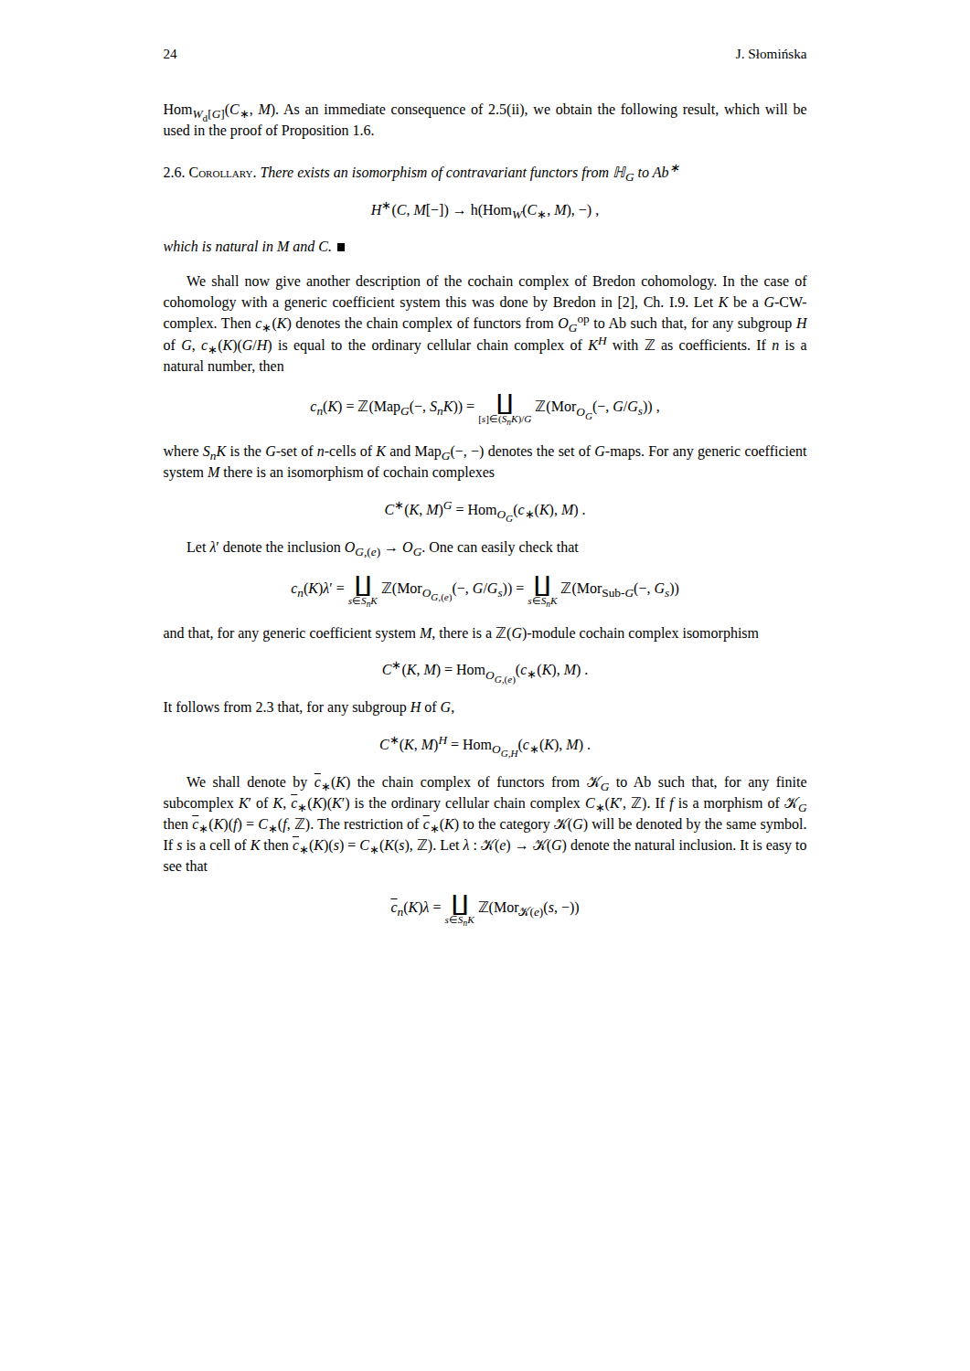24 J. Słomińska
HomWd[G](C∗, M). As an immediate consequence of 2.5(ii), we obtain the following result, which will be used in the proof of Proposition 1.6.
2.6. Corollary. There exists an isomorphism of contravariant functors from ℍG to Ab∗
H∗(C, M[−]) → h(HomW(C∗, M), −) ,
which is natural in M and C.
We shall now give another description of the cochain complex of Bredon cohomology. In the case of cohomology with a generic coefficient system this was done by Bredon in [2], Ch. I.9. Let K be a G-CW-complex. Then c∗(K) denotes the chain complex of functors from OGop to Ab such that, for any subgroup H of G, c∗(K)(G/H) is equal to the ordinary cellular chain complex of KH with ℤ as coefficients. If n is a natural number, then
cn(K) = ℤ(MapG(−, SnK)) = ∐[s]∈(SnK)/G ℤ(MorOG(−, G/Gs)) ,
where SnK is the G-set of n-cells of K and MapG(−, −) denotes the set of G-maps. For any generic coefficient system M there is an isomorphism of cochain complexes
C∗(K, M)G = HomOG(c∗(K), M) .
Let λ′ denote the inclusion OG,(e) → OG. One can easily check that
cn(K)λ′ = ∐s∈SnK ℤ(MorOG,(e)(−, G/Gs)) = ∐s∈SnK ℤ(MorSub-G(−, Gs))
and that, for any generic coefficient system M, there is a ℤ(G)-module cochain complex isomorphism
C∗(K, M) = HomOG,(e)(c∗(K), M) .
It follows from 2.3 that, for any subgroup H of G,
C∗(K, M)H = HomOG,H(c∗(K), M) .
We shall denote by c∗(K) the chain complex of functors from 𝒦G to Ab such that, for any finite subcomplex K′ of K, c∗(K)(K′) is the ordinary cellular chain complex C∗(K′, ℤ). If f is a morphism of 𝒦G then c∗(K)(f) = C∗(f, ℤ). The restriction of c∗(K) to the category 𝒦(G) will be denoted by the same symbol. If s is a cell of K then c∗(K)(s) = C∗(K(s), ℤ). Let λ : 𝒦(e) → 𝒦(G) denote the natural inclusion. It is easy to see that
cn(K)λ = ∐s∈SnK ℤ(Mor𝒦(e)(s, −))